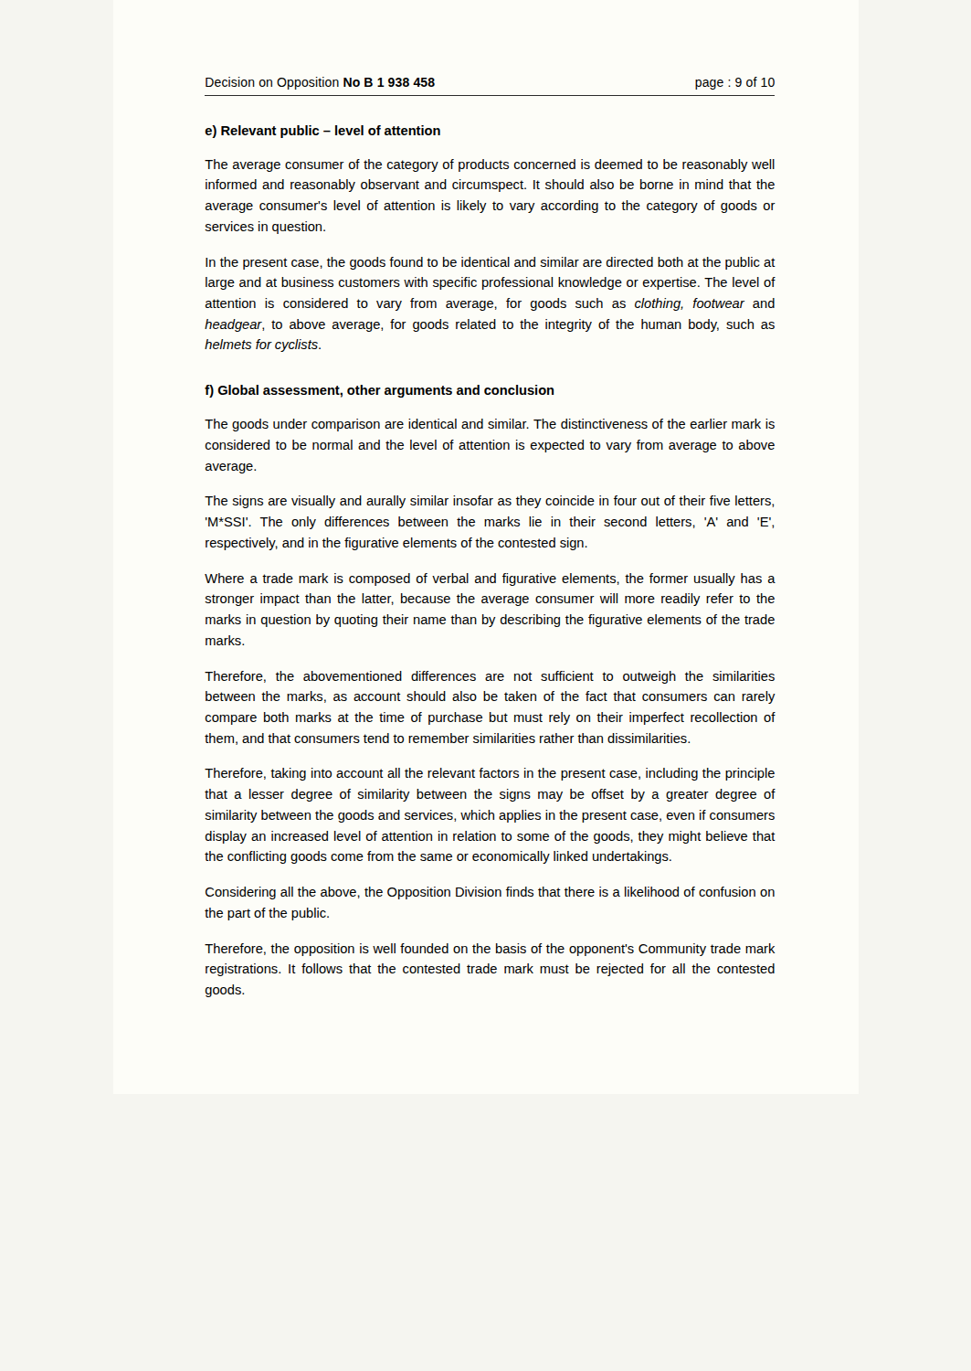Decision on Opposition No B 1 938 458
page : 9 of 10
e) Relevant public – level of attention
The average consumer of the category of products concerned is deemed to be reasonably well informed and reasonably observant and circumspect. It should also be borne in mind that the average consumer's level of attention is likely to vary according to the category of goods or services in question.
In the present case, the goods found to be identical and similar are directed both at the public at large and at business customers with specific professional knowledge or expertise. The level of attention is considered to vary from average, for goods such as clothing, footwear and headgear, to above average, for goods related to the integrity of the human body, such as helmets for cyclists.
f) Global assessment, other arguments and conclusion
The goods under comparison are identical and similar. The distinctiveness of the earlier mark is considered to be normal and the level of attention is expected to vary from average to above average.
The signs are visually and aurally similar insofar as they coincide in four out of their five letters, 'M*SSI'. The only differences between the marks lie in their second letters, 'A' and 'E', respectively, and in the figurative elements of the contested sign.
Where a trade mark is composed of verbal and figurative elements, the former usually has a stronger impact than the latter, because the average consumer will more readily refer to the marks in question by quoting their name than by describing the figurative elements of the trade marks.
Therefore, the abovementioned differences are not sufficient to outweigh the similarities between the marks, as account should also be taken of the fact that consumers can rarely compare both marks at the time of purchase but must rely on their imperfect recollection of them, and that consumers tend to remember similarities rather than dissimilarities.
Therefore, taking into account all the relevant factors in the present case, including the principle that a lesser degree of similarity between the signs may be offset by a greater degree of similarity between the goods and services, which applies in the present case, even if consumers display an increased level of attention in relation to some of the goods, they might believe that the conflicting goods come from the same or economically linked undertakings.
Considering all the above, the Opposition Division finds that there is a likelihood of confusion on the part of the public.
Therefore, the opposition is well founded on the basis of the opponent's Community trade mark registrations. It follows that the contested trade mark must be rejected for all the contested goods.